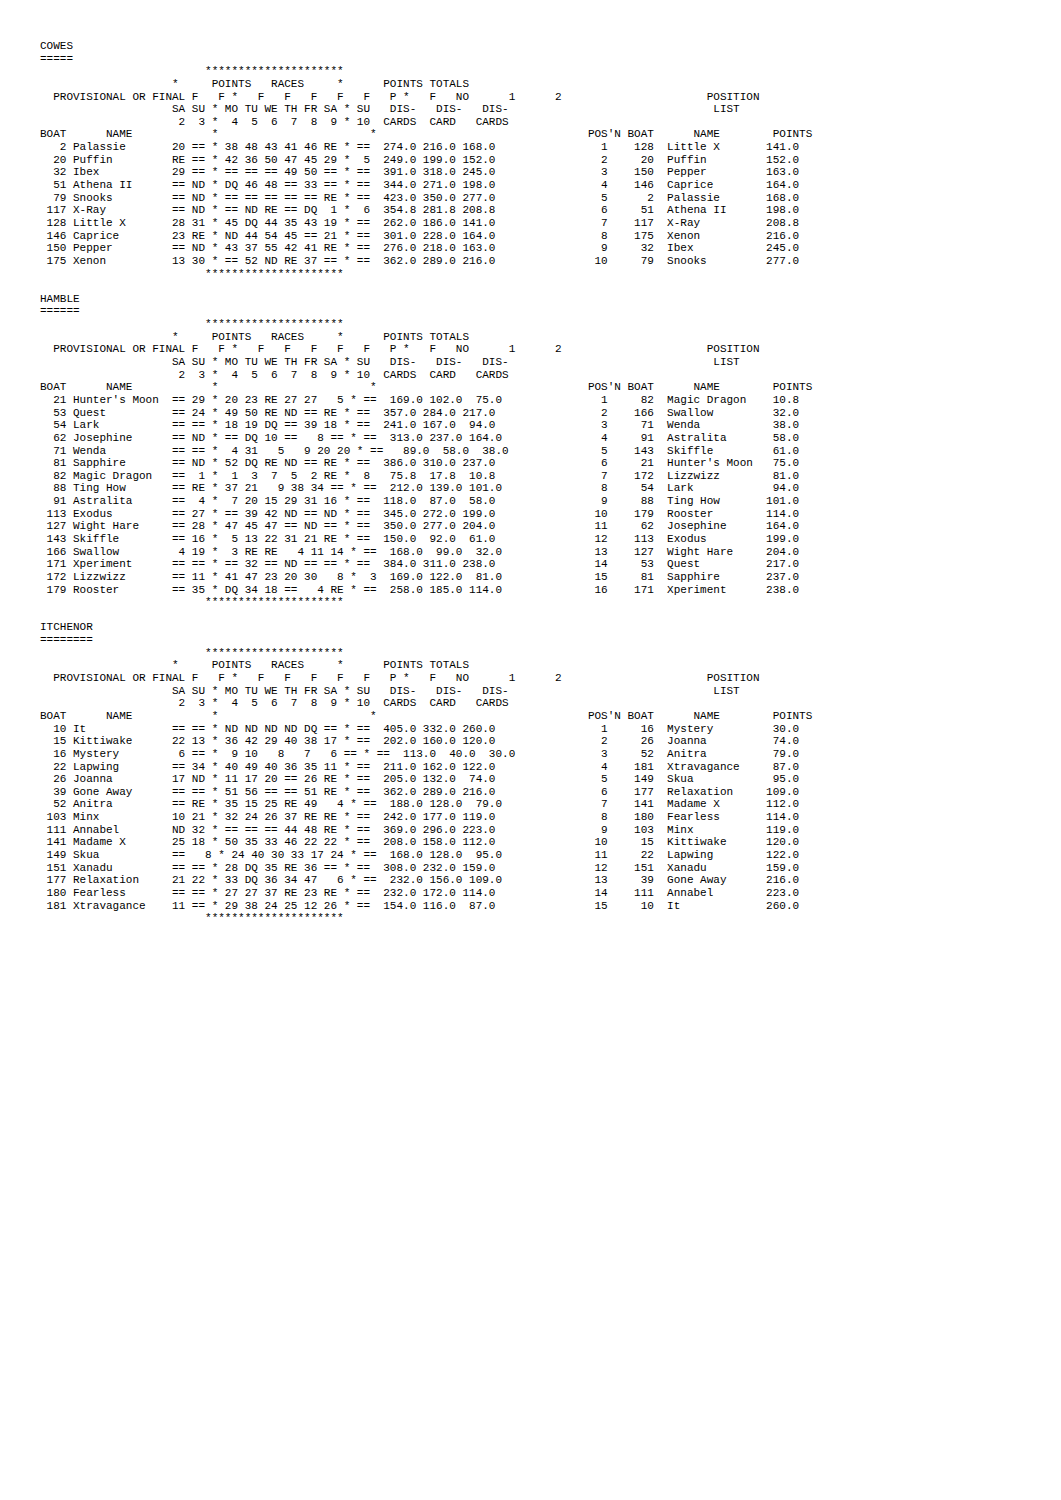COWES
=====
                         *********************
                    *     POINTS   RACES     *      POINTS TOTALS
  PROVISIONAL OR FINAL F   F *   F   F   F   F   F   P *   F   NO      1      2                      POSITION
                    SA SU * MO TU WE TH FR SA * SU   DIS-   DIS-   DIS-                               LIST
                     2  3 *  4  5  6  7  8  9 * 10  CARDS  CARD   CARDS
BOAT      NAME            *                       *                                POS'N BOAT      NAME        POINTS
   2 Palassie       20 == * 38 48 43 41 46 RE * ==  274.0 216.0 168.0                1    128  Little X       141.0
  20 Puffin         RE == * 42 36 50 47 45 29 *  5  249.0 199.0 152.0                2     20  Puffin         152.0
  32 Ibex           29 == * == == == 49 50 == * ==  391.0 318.0 245.0                3    150  Pepper         163.0
  51 Athena II      == ND * DQ 46 48 == 33 == * ==  344.0 271.0 198.0                4    146  Caprice        164.0
  79 Snooks         == ND * == == == == == RE * ==  423.0 350.0 277.0                5      2  Palassie       168.0
 117 X-Ray          == ND * == ND RE == DQ  1 *  6  354.8 281.8 208.8                6     51  Athena II      198.0
 128 Little X       28 31 * 45 DQ 44 35 43 19 * ==  262.0 186.0 141.0                7    117  X-Ray          208.8
 146 Caprice        23 RE * ND 44 54 45 == 21 * ==  301.0 228.0 164.0                8    175  Xenon          216.0
 150 Pepper         == ND * 43 37 55 42 41 RE * ==  276.0 218.0 163.0                9     32  Ibex           245.0
 175 Xenon          13 30 * == 52 ND RE 37 == * ==  362.0 289.0 216.0               10     79  Snooks         277.0
                         *********************

HAMBLE
======
                         *********************
                    *     POINTS   RACES     *      POINTS TOTALS
  PROVISIONAL OR FINAL F   F *   F   F   F   F   F   P *   F   NO      1      2                      POSITION
                    SA SU * MO TU WE TH FR SA * SU   DIS-   DIS-   DIS-                               LIST
                     2  3 *  4  5  6  7  8  9 * 10  CARDS  CARD   CARDS
BOAT      NAME            *                       *                                POS'N BOAT      NAME        POINTS
  21 Hunter's Moon  == 29 * 20 23 RE 27 27   5 * ==  169.0 102.0  75.0               1     82  Magic Dragon    10.8
  53 Quest          == 24 * 49 50 RE ND == RE * ==  357.0 284.0 217.0                2    166  Swallow         32.0
  54 Lark           == == * 18 19 DQ == 39 18 * ==  241.0 167.0  94.0                3     71  Wenda           38.0
  62 Josephine      == ND * == DQ 10 ==   8 == * ==  313.0 237.0 164.0               4     91  Astralita       58.0
  71 Wenda          == == *  4 31   5   9 20 20 * ==   89.0  58.0  38.0              5    143  Skiffle         61.0
  81 Sapphire       == ND * 52 DQ RE ND == RE * ==  386.0 310.0 237.0                6     21  Hunter's Moon   75.0
  82 Magic Dragon   ==  1 *  1  3  7  5  2 RE *  8   75.8  17.8  10.8                7    172  Lizzwizz        81.0
  88 Ting How       == RE * 37 21   9 38 34 == * ==  212.0 139.0 101.0               8     54  Lark            94.0
  91 Astralita      ==  4 *  7 20 15 29 31 16 * ==  118.0  87.0  58.0                9     88  Ting How       101.0
 113 Exodus         == 27 * == 39 42 ND == ND * ==  345.0 272.0 199.0               10    179  Rooster        114.0
 127 Wight Hare     == 28 * 47 45 47 == ND == * ==  350.0 277.0 204.0               11     62  Josephine      164.0
 143 Skiffle        == 16 *  5 13 22 31 21 RE * ==  150.0  92.0  61.0               12    113  Exodus         199.0
 166 Swallow         4 19 *  3 RE RE   4 11 14 * ==  168.0  99.0  32.0              13    127  Wight Hare     204.0
 171 Xperiment      == == * == 32 == ND == == * ==  384.0 311.0 238.0               14     53  Quest          217.0
 172 Lizzwizz       == 11 * 41 47 23 20 30   8 *  3  169.0 122.0  81.0              15     81  Sapphire       237.0
 179 Rooster        == 35 * DQ 34 18 ==   4 RE * ==  258.0 185.0 114.0              16    171  Xperiment      238.0
                         *********************

ITCHENOR
========
                         *********************
                    *     POINTS   RACES     *      POINTS TOTALS
  PROVISIONAL OR FINAL F   F *   F   F   F   F   F   P *   F   NO      1      2                      POSITION
                    SA SU * MO TU WE TH FR SA * SU   DIS-   DIS-   DIS-                               LIST
                     2  3 *  4  5  6  7  8  9 * 10  CARDS  CARD   CARDS
BOAT      NAME            *                       *                                POS'N BOAT      NAME        POINTS
  10 It             == == * ND ND ND ND DQ == * ==  405.0 332.0 260.0                1     16  Mystery         30.0
  15 Kittiwake      22 13 * 36 42 29 40 38 17 * ==  202.0 160.0 120.0                2     26  Joanna          74.0
  16 Mystery         6 == *  9 10   8   7   6 == * ==  113.0  40.0  30.0             3     52  Anitra          79.0
  22 Lapwing        == 34 * 40 49 40 36 35 11 * ==  211.0 162.0 122.0                4    181  Xtravagance     87.0
  26 Joanna         17 ND * 11 17 20 == 26 RE * ==  205.0 132.0  74.0                5    149  Skua            95.0
  39 Gone Away      == == * 51 56 == == 51 RE * ==  362.0 289.0 216.0                6    177  Relaxation     109.0
  52 Anitra         == RE * 35 15 25 RE 49   4 * ==  188.0 128.0  79.0               7    141  Madame X       112.0
 103 Minx           10 21 * 32 24 26 37 RE RE * ==  242.0 177.0 119.0                8    180  Fearless       114.0
 111 Annabel        ND 32 * == == == 44 48 RE * ==  369.0 296.0 223.0                9    103  Minx           119.0
 141 Madame X       25 18 * 50 35 33 46 22 22 * ==  208.0 158.0 112.0               10     15  Kittiwake      120.0
 149 Skua           ==   8 * 24 40 30 33 17 24 * ==  168.0 128.0  95.0              11     22  Lapwing        122.0
 151 Xanadu         == == * 28 DQ 35 RE 36 == * ==  308.0 232.0 159.0               12    151  Xanadu         159.0
 177 Relaxation     21 22 * 33 DQ 36 34 47   6 * ==  232.0 156.0 109.0              13     39  Gone Away      216.0
 180 Fearless       == == * 27 27 37 RE 23 RE * ==  232.0 172.0 114.0               14    111  Annabel        223.0
 181 Xtravagance    11 == * 29 38 24 25 12 26 * ==  154.0 116.0  87.0               15     10  It             260.0
                         *********************